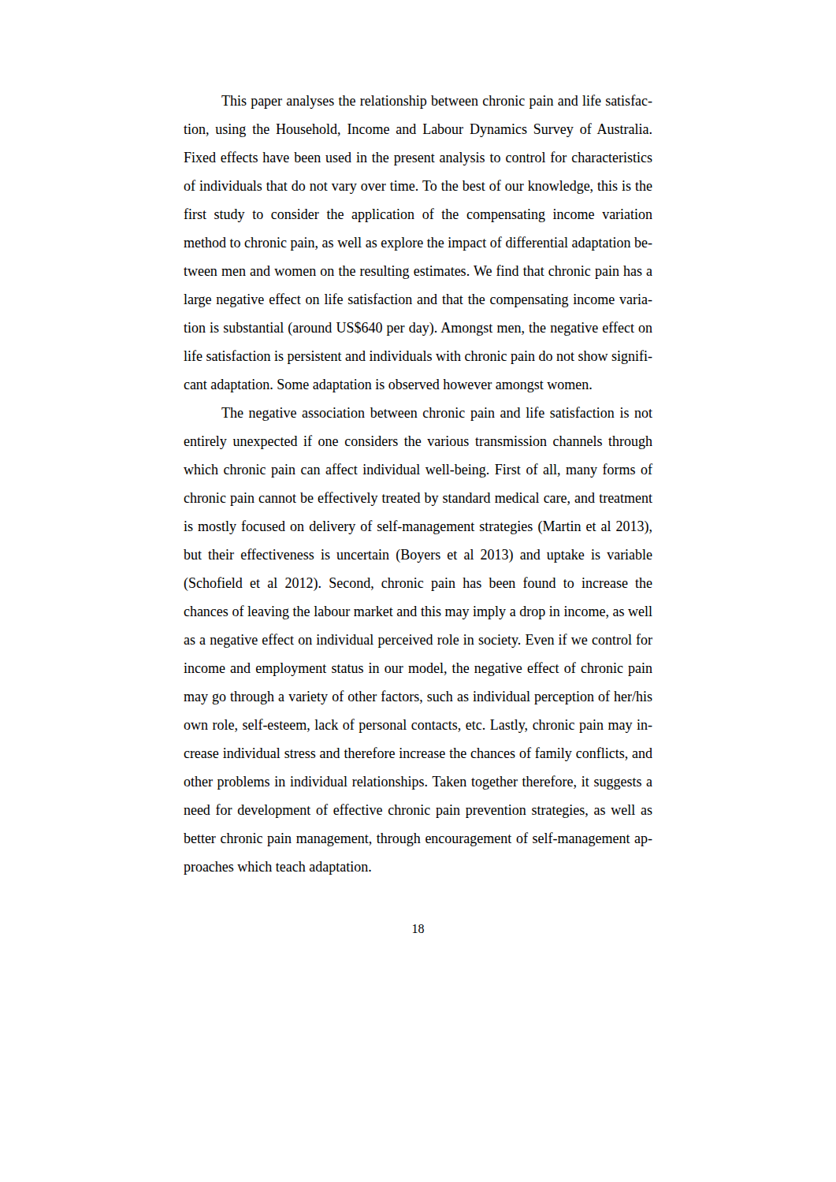This paper analyses the relationship between chronic pain and life satisfaction, using the Household, Income and Labour Dynamics Survey of Australia. Fixed effects have been used in the present analysis to control for characteristics of individuals that do not vary over time. To the best of our knowledge, this is the first study to consider the application of the compensating income variation method to chronic pain, as well as explore the impact of differential adaptation between men and women on the resulting estimates. We find that chronic pain has a large negative effect on life satisfaction and that the compensating income variation is substantial (around US$640 per day). Amongst men, the negative effect on life satisfaction is persistent and individuals with chronic pain do not show significant adaptation. Some adaptation is observed however amongst women.
The negative association between chronic pain and life satisfaction is not entirely unexpected if one considers the various transmission channels through which chronic pain can affect individual well-being. First of all, many forms of chronic pain cannot be effectively treated by standard medical care, and treatment is mostly focused on delivery of self-management strategies (Martin et al 2013), but their effectiveness is uncertain (Boyers et al 2013) and uptake is variable (Schofield et al 2012). Second, chronic pain has been found to increase the chances of leaving the labour market and this may imply a drop in income, as well as a negative effect on individual perceived role in society. Even if we control for income and employment status in our model, the negative effect of chronic pain may go through a variety of other factors, such as individual perception of her/his own role, self-esteem, lack of personal contacts, etc. Lastly, chronic pain may increase individual stress and therefore increase the chances of family conflicts, and other problems in individual relationships. Taken together therefore, it suggests a need for development of effective chronic pain prevention strategies, as well as better chronic pain management, through encouragement of self-management approaches which teach adaptation.
18